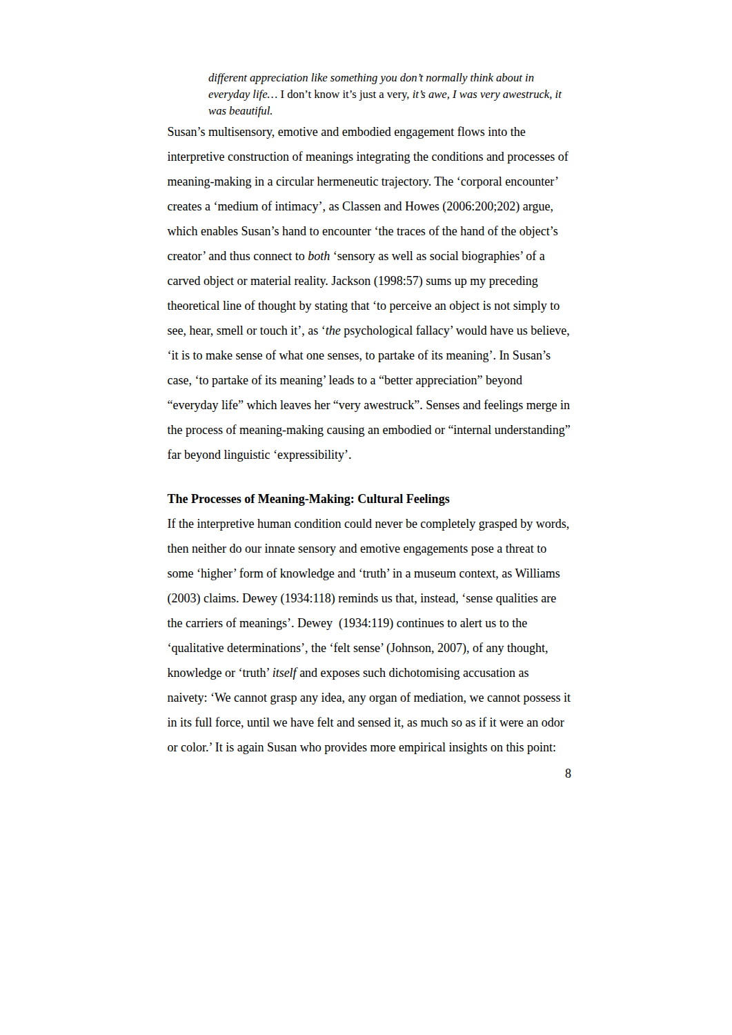different appreciation like something you don’t normally think about in everyday life… I don’t know it’s just a very, it’s awe, I was very awestruck, it was beautiful.
Susan’s multisensory, emotive and embodied engagement flows into the interpretive construction of meanings integrating the conditions and processes of meaning-making in a circular hermeneutic trajectory. The ‘corporal encounter’ creates a ‘medium of intimacy’, as Classen and Howes (2006:200;202) argue, which enables Susan’s hand to encounter ‘the traces of the hand of the object’s creator’ and thus connect to both ‘sensory as well as social biographies’ of a carved object or material reality. Jackson (1998:57) sums up my preceding theoretical line of thought by stating that ‘to perceive an object is not simply to see, hear, smell or touch it’, as ‘the psychological fallacy’ would have us believe, ‘it is to make sense of what one senses, to partake of its meaning’. In Susan’s case, ‘to partake of its meaning’ leads to a “better appreciation” beyond “everyday life” which leaves her “very awestruck”. Senses and feelings merge in the process of meaning-making causing an embodied or “internal understanding” far beyond linguistic ‘expressibility’.
The Processes of Meaning-Making: Cultural Feelings
If the interpretive human condition could never be completely grasped by words, then neither do our innate sensory and emotive engagements pose a threat to some ‘higher’ form of knowledge and ‘truth’ in a museum context, as Williams (2003) claims. Dewey (1934:118) reminds us that, instead, ‘sense qualities are the carriers of meanings’. Dewey (1934:119) continues to alert us to the ‘qualitative determinations’, the ‘felt sense’ (Johnson, 2007), of any thought, knowledge or ‘truth’ itself and exposes such dichotomising accusation as naivety: ‘We cannot grasp any idea, any organ of mediation, we cannot possess it in its full force, until we have felt and sensed it, as much so as if it were an odor or color.’ It is again Susan who provides more empirical insights on this point:
8